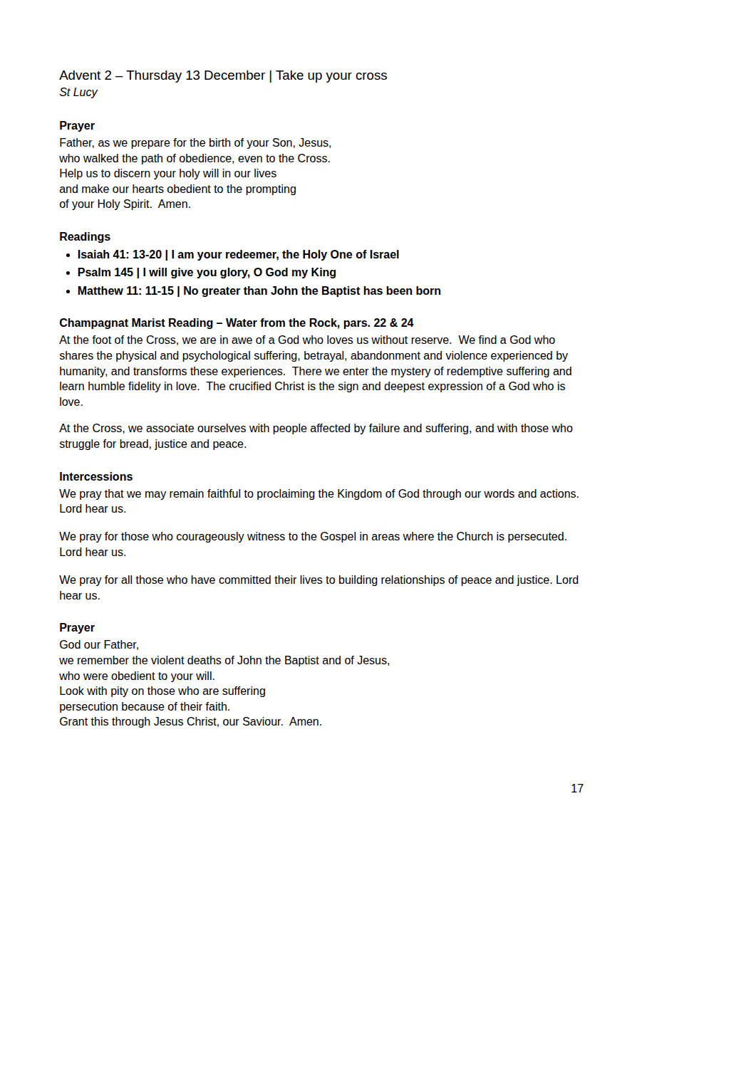Advent 2 – Thursday 13 December | Take up your cross
St Lucy
Prayer
Father, as we prepare for the birth of your Son, Jesus,
who walked the path of obedience, even to the Cross.
Help us to discern your holy will in our lives
and make our hearts obedient to the prompting
of your Holy Spirit. Amen.
Readings
Isaiah 41: 13-20 | I am your redeemer, the Holy One of Israel
Psalm 145 | I will give you glory, O God my King
Matthew 11: 11-15 | No greater than John the Baptist has been born
Champagnat Marist Reading – Water from the Rock, pars. 22 & 24
At the foot of the Cross, we are in awe of a God who loves us without reserve. We find a God who shares the physical and psychological suffering, betrayal, abandonment and violence experienced by humanity, and transforms these experiences. There we enter the mystery of redemptive suffering and learn humble fidelity in love. The crucified Christ is the sign and deepest expression of a God who is love.
At the Cross, we associate ourselves with people affected by failure and suffering, and with those who struggle for bread, justice and peace.
Intercessions
We pray that we may remain faithful to proclaiming the Kingdom of God through our words and actions. Lord hear us.
We pray for those who courageously witness to the Gospel in areas where the Church is persecuted. Lord hear us.
We pray for all those who have committed their lives to building relationships of peace and justice. Lord hear us.
Prayer
God our Father,
we remember the violent deaths of John the Baptist and of Jesus,
who were obedient to your will.
Look with pity on those who are suffering
persecution because of their faith.
Grant this through Jesus Christ, our Saviour. Amen.
17